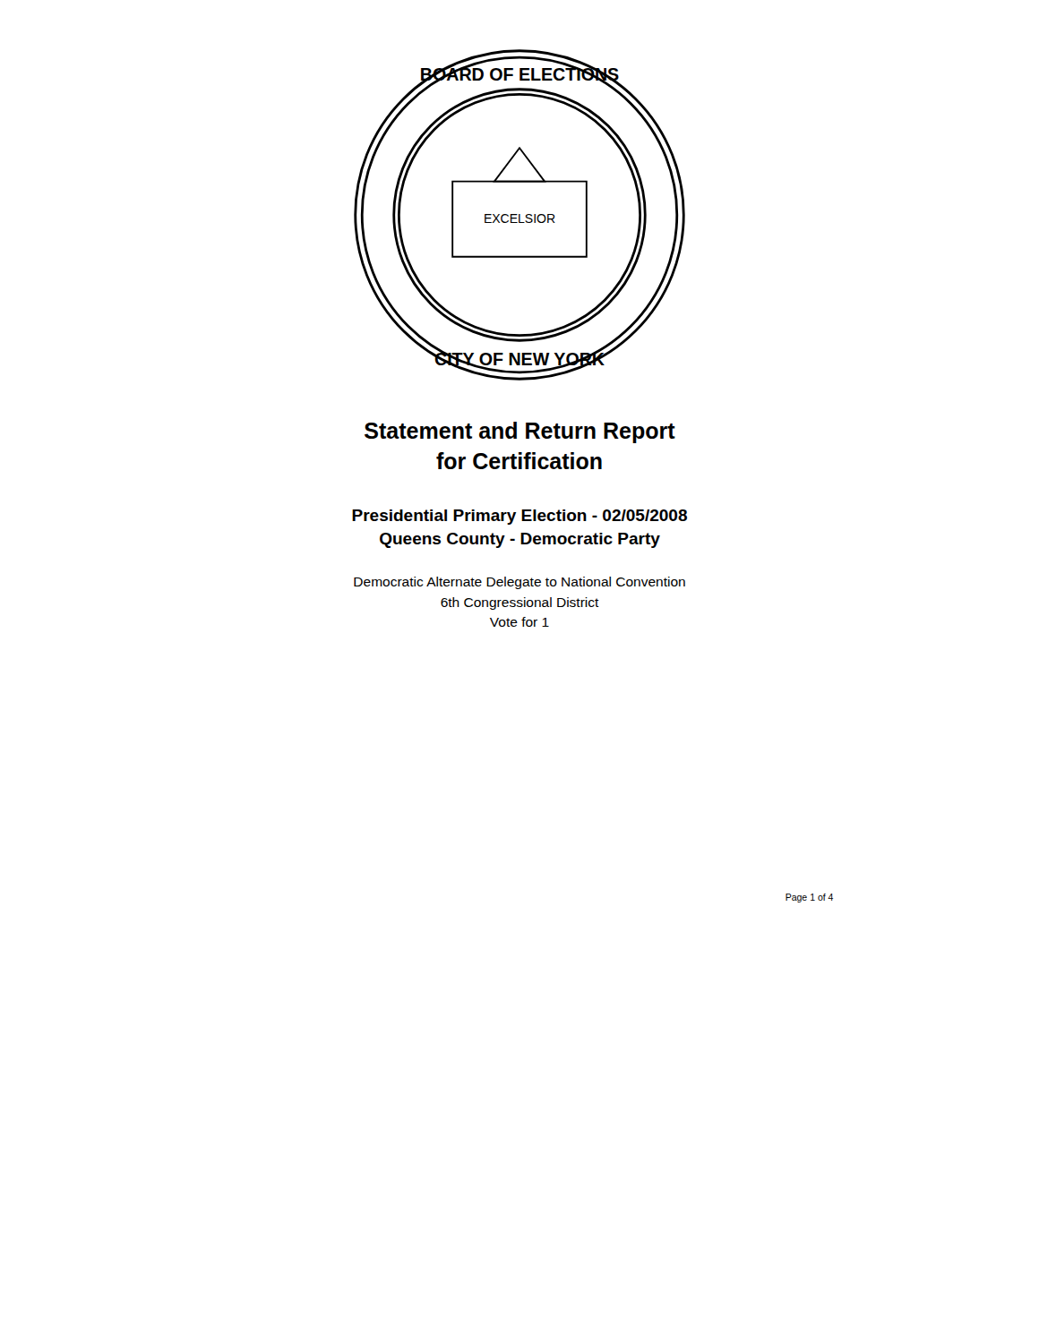Statement and Return Report
for Certification
Presidential Primary Election - 02/05/2008
Queens County - Democratic Party
Democratic Alternate Delegate to National Convention
6th Congressional District
Vote for 1
Page 1 of 4